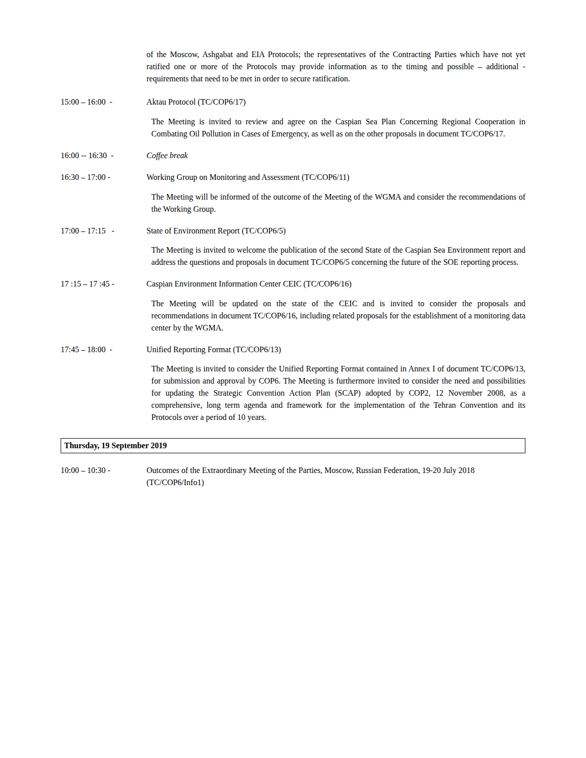of the Moscow, Ashgabat and EIA Protocols; the representatives of the Contracting Parties which have not yet ratified one or more of the Protocols may provide information as to the timing and possible – additional - requirements that need to be met in order to secure ratification.
15:00 – 16:00 -
Aktau Protocol (TC/COP6/17)
The Meeting is invited to review and agree on the Caspian Sea Plan Concerning Regional Cooperation in Combating Oil Pollution in Cases of Emergency, as well as on the other proposals in document TC/COP6/17.
16:00 -- 16:30 -
Coffee break
16:30 – 17:00 -
Working Group on Monitoring and Assessment (TC/COP6/11)
The Meeting will be informed of the outcome of the Meeting of the WGMA and consider the recommendations of the Working Group.
17:00 – 17:15 -
State of Environment Report (TC/COP6/5)
The Meeting is invited to welcome the publication of the second State of the Caspian Sea Environment report and address the questions and proposals in document TC/COP6/5 concerning the future of the SOE reporting process.
17 :15 – 17 :45 -
Caspian Environment Information Center CEIC (TC/COP6/16)
The Meeting will be updated on the state of the CEIC and is invited to consider the proposals and recommendations in document TC/COP6/16, including related proposals for the establishment of a monitoring data center by the WGMA.
17:45 – 18:00 -
Unified Reporting Format (TC/COP6/13)
The Meeting is invited to consider the Unified Reporting Format contained in Annex I of document TC/COP6/13, for submission and approval by COP6. The Meeting is furthermore invited to consider the need and possibilities for updating the Strategic Convention Action Plan (SCAP) adopted by COP2, 12 November 2008, as a comprehensive, long term agenda and framework for the implementation of the Tehran Convention and its Protocols over a period of 10 years.
Thursday, 19 September 2019
10:00 – 10:30 -
Outcomes of the Extraordinary Meeting of the Parties, Moscow, Russian Federation, 19-20 July 2018 (TC/COP6/Info1)